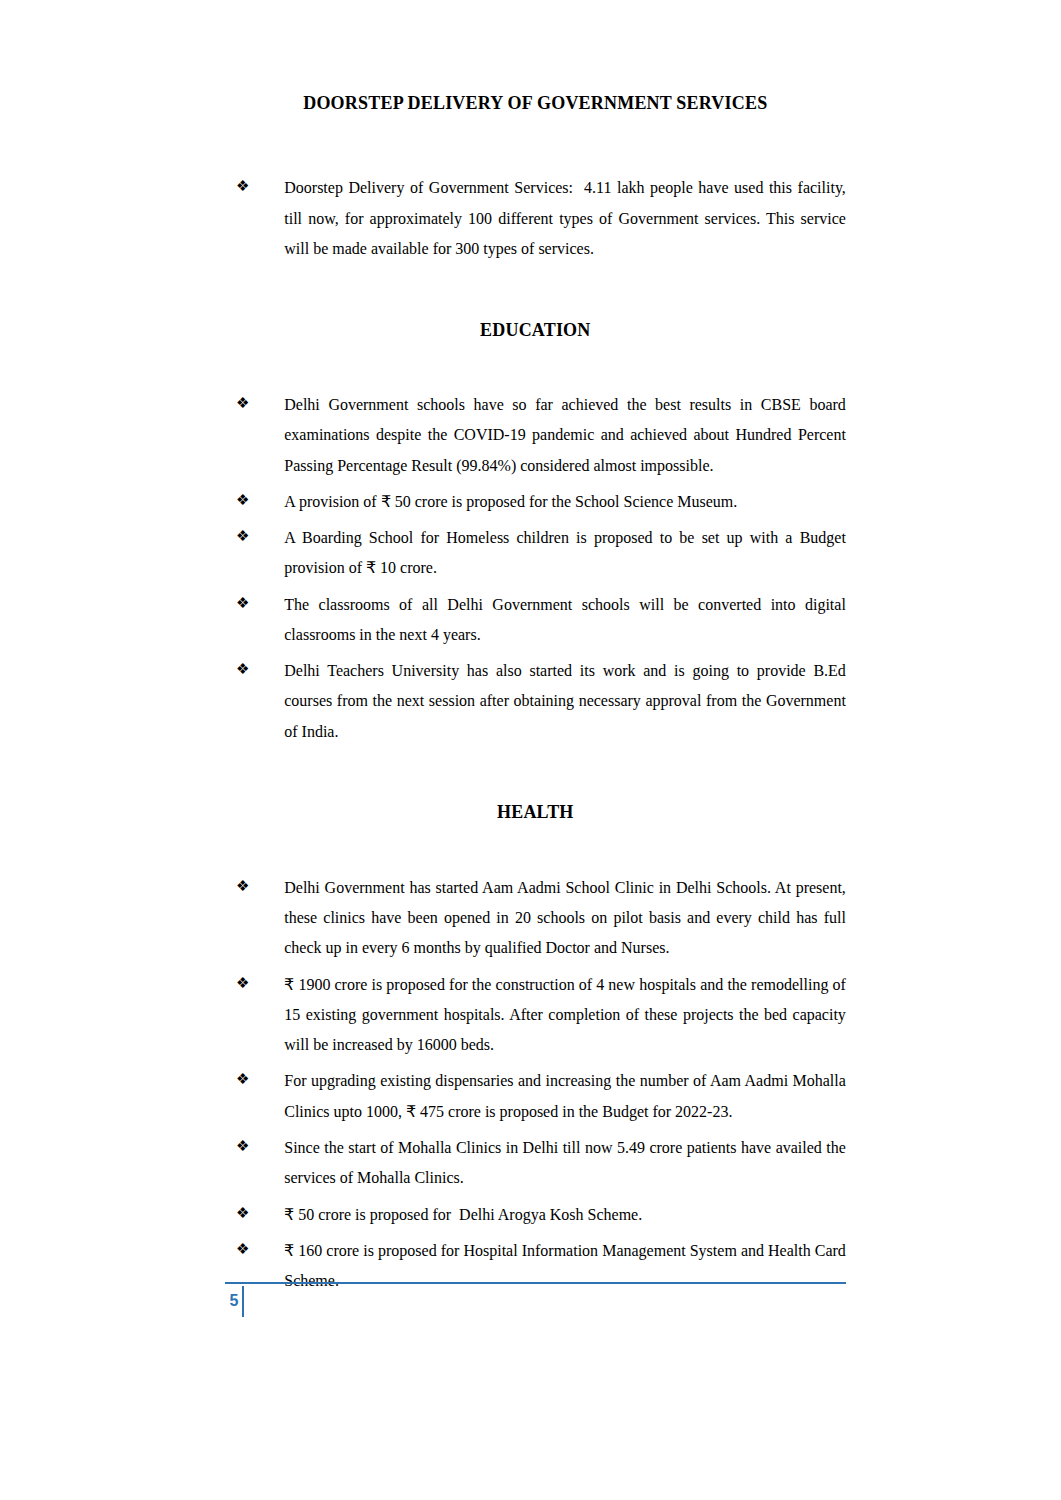DOORSTEP DELIVERY OF GOVERNMENT SERVICES
Doorstep Delivery of Government Services: 4.11 lakh people have used this facility, till now, for approximately 100 different types of Government services. This service will be made available for 300 types of services.
EDUCATION
Delhi Government schools have so far achieved the best results in CBSE board examinations despite the COVID-19 pandemic and achieved about Hundred Percent Passing Percentage Result (99.84%) considered almost impossible.
A provision of ₹ 50 crore is proposed for the School Science Museum.
A Boarding School for Homeless children is proposed to be set up with a Budget provision of ₹ 10 crore.
The classrooms of all Delhi Government schools will be converted into digital classrooms in the next 4 years.
Delhi Teachers University has also started its work and is going to provide B.Ed courses from the next session after obtaining necessary approval from the Government of India.
HEALTH
Delhi Government has started Aam Aadmi School Clinic in Delhi Schools. At present, these clinics have been opened in 20 schools on pilot basis and every child has full check up in every 6 months by qualified Doctor and Nurses.
₹ 1900 crore is proposed for the construction of 4 new hospitals and the remodelling of 15 existing government hospitals. After completion of these projects the bed capacity will be increased by 16000 beds.
For upgrading existing dispensaries and increasing the number of Aam Aadmi Mohalla Clinics upto 1000, ₹ 475 crore is proposed in the Budget for 2022-23.
Since the start of Mohalla Clinics in Delhi till now 5.49 crore patients have availed the services of Mohalla Clinics.
₹ 50 crore is proposed for Delhi Arogya Kosh Scheme.
₹ 160 crore is proposed for Hospital Information Management System and Health Card Scheme.
5